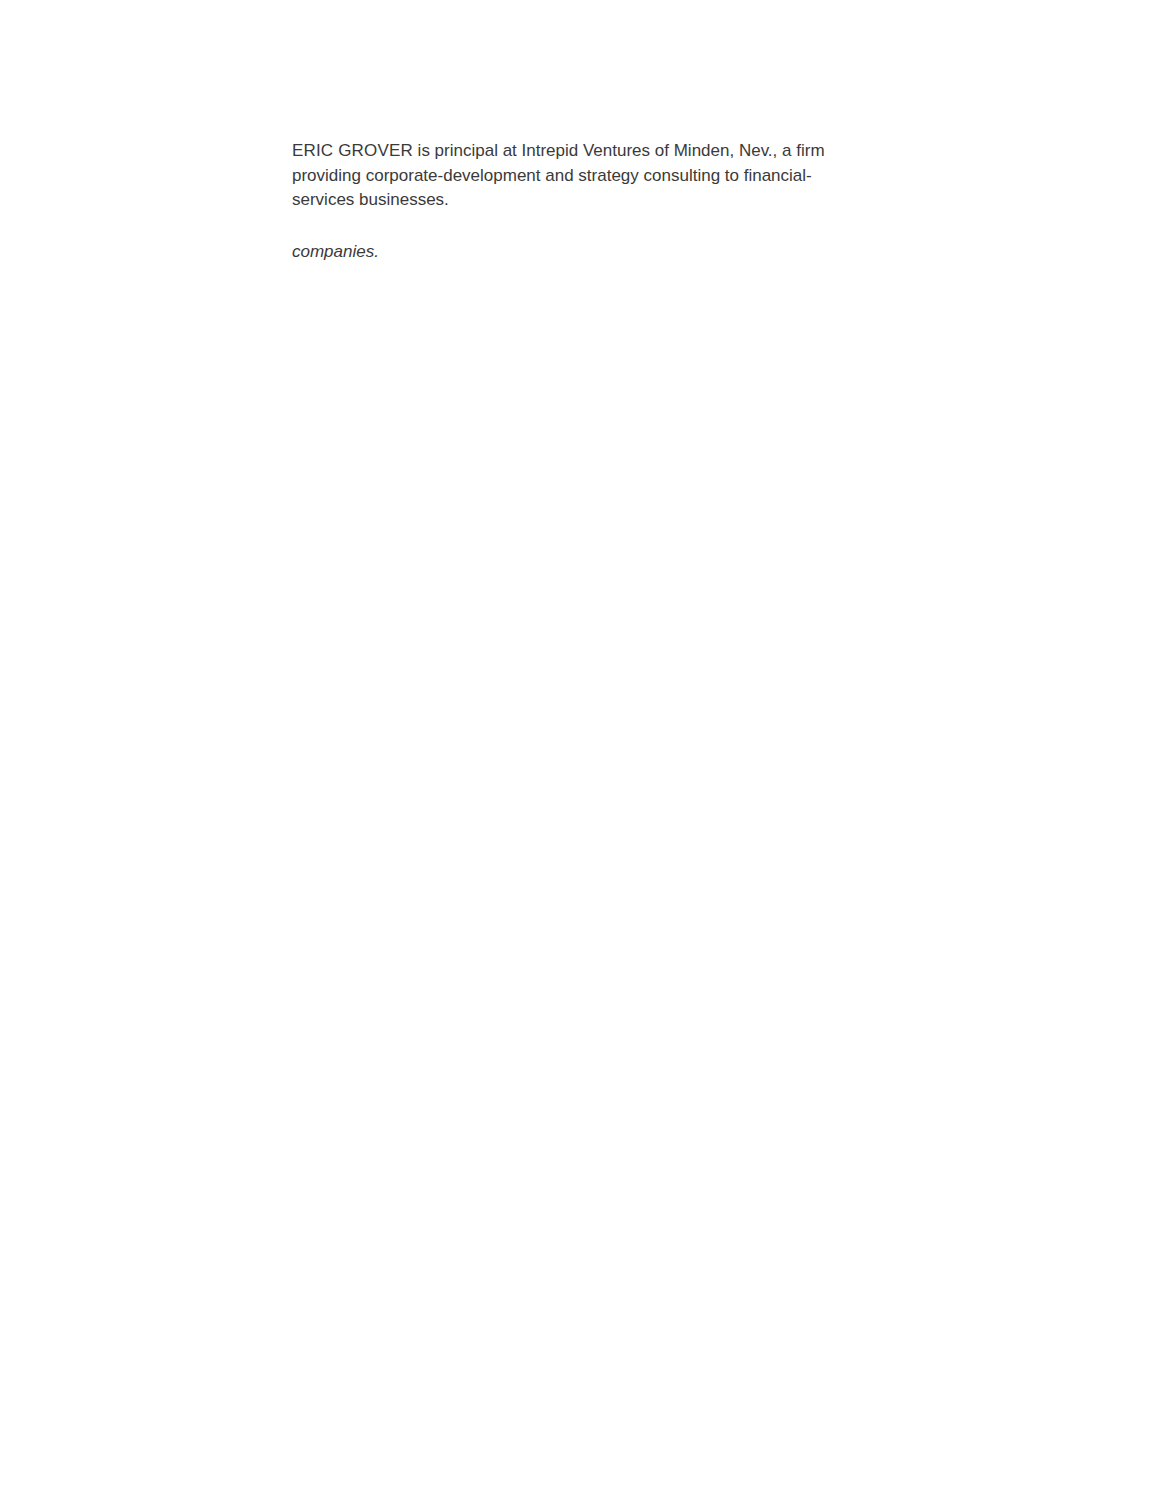ERIC GROVER is principal at Intrepid Ventures of Minden, Nev., a firm providing corporate-development and strategy consulting to financial-services businesses.
companies.